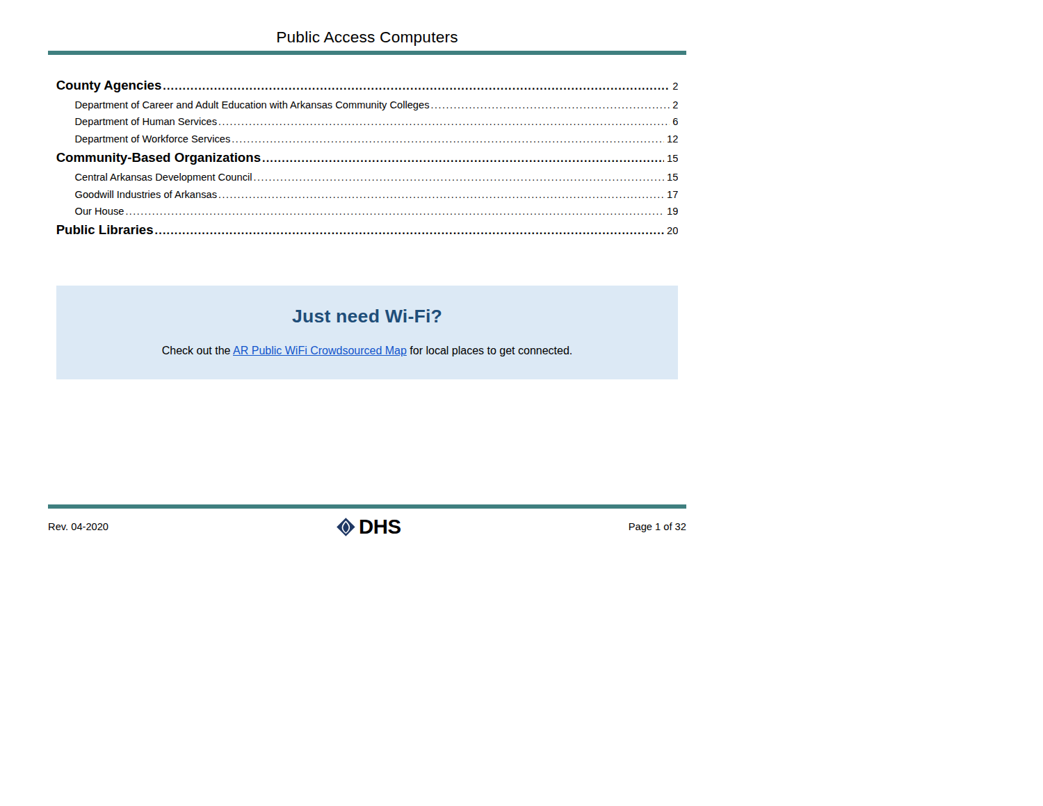Public Access Computers
County Agencies ........................................................................................................................................................................................... 2
Department of Career and Adult Education with Arkansas Community Colleges ................................................................................................. 2
Department of Human Services ......................................................................................................................................................... 6
Department of Workforce Services ................................................................................................................................................... 12
Community-Based Organizations ....................................................................................................................................... 15
Central Arkansas Development Council ............................................................................................................................................. 15
Goodwill Industries of Arkansas ....................................................................................................................................................... 17
Our House ................................................................................................................................................................................. 19
Public Libraries ............................................................................................................................................................. 20
Just need Wi-Fi?
Check out the AR Public WiFi Crowdsourced Map for local places to get connected.
Rev. 04-2020
DHS
Page 1 of 32